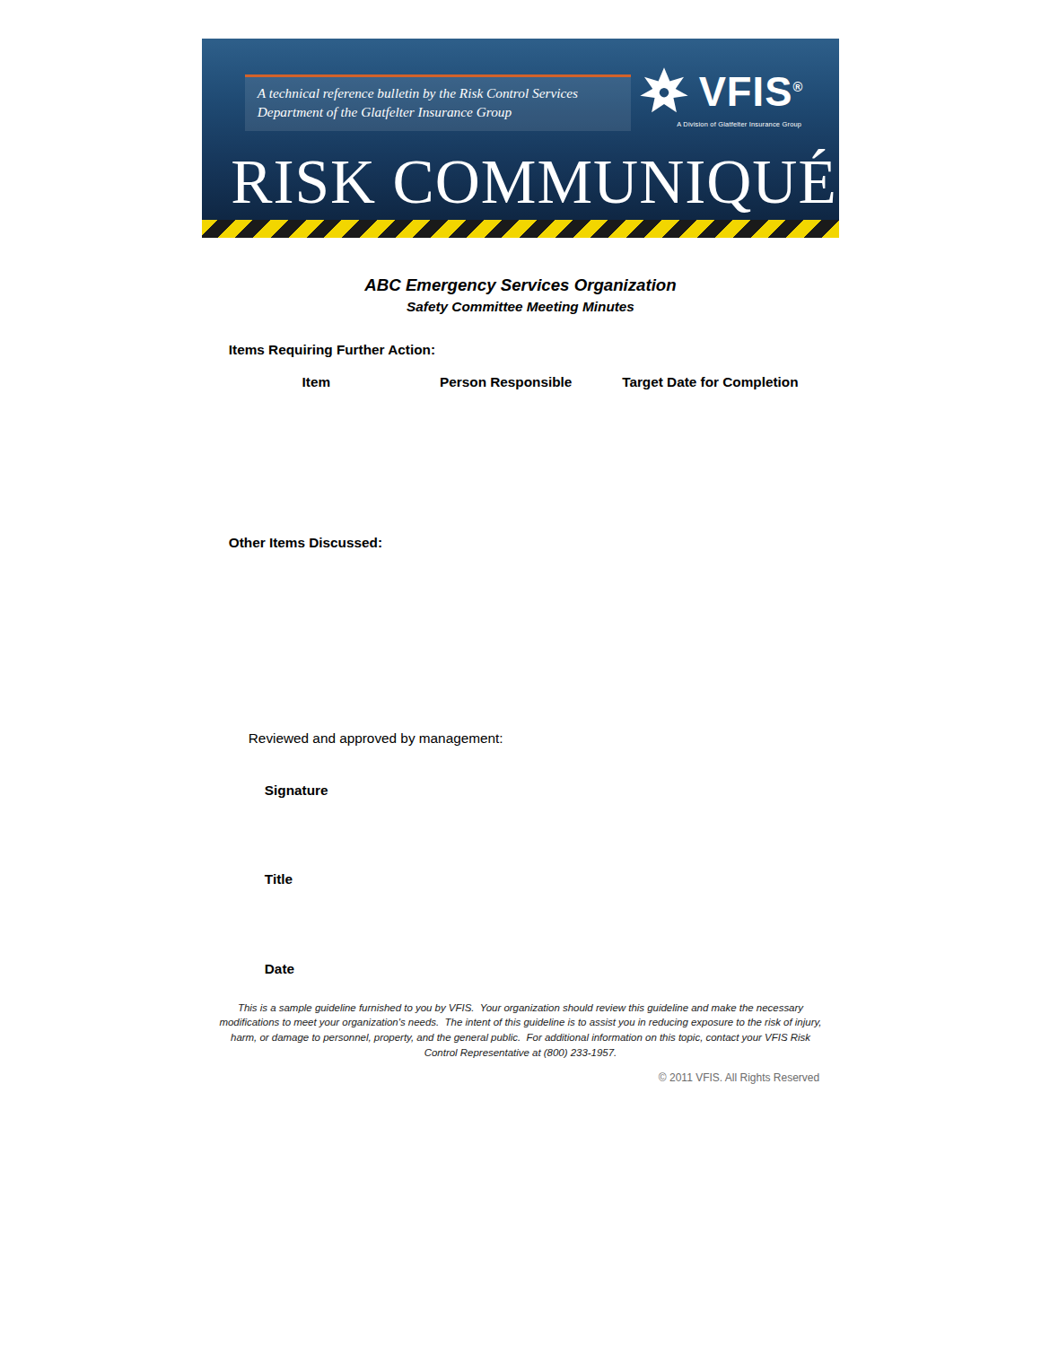A technical reference bulletin by the Risk Control Services
Department of the Glatfelter Insurance Group
VFIS®
A Division of Glatfelter Insurance Group
RISK COMMUNIQUÉ
ABC Emergency Services Organization
Safety Committee Meeting Minutes
Items Requiring Further Action:
| Item | Person Responsible | Target Date for Completion |
| --- | --- | --- |
Other Items Discussed:
Reviewed and approved by management:
Signature
Title
Date
This is a sample guideline furnished to you by VFIS. Your organization should review this guideline and make the necessary modifications to meet your organization's needs. The intent of this guideline is to assist you in reducing exposure to the risk of injury, harm, or damage to personnel, property, and the general public. For additional information on this topic, contact your VFIS Risk Control Representative at (800) 233-1957.
© 2011 VFIS. All Rights Reserved